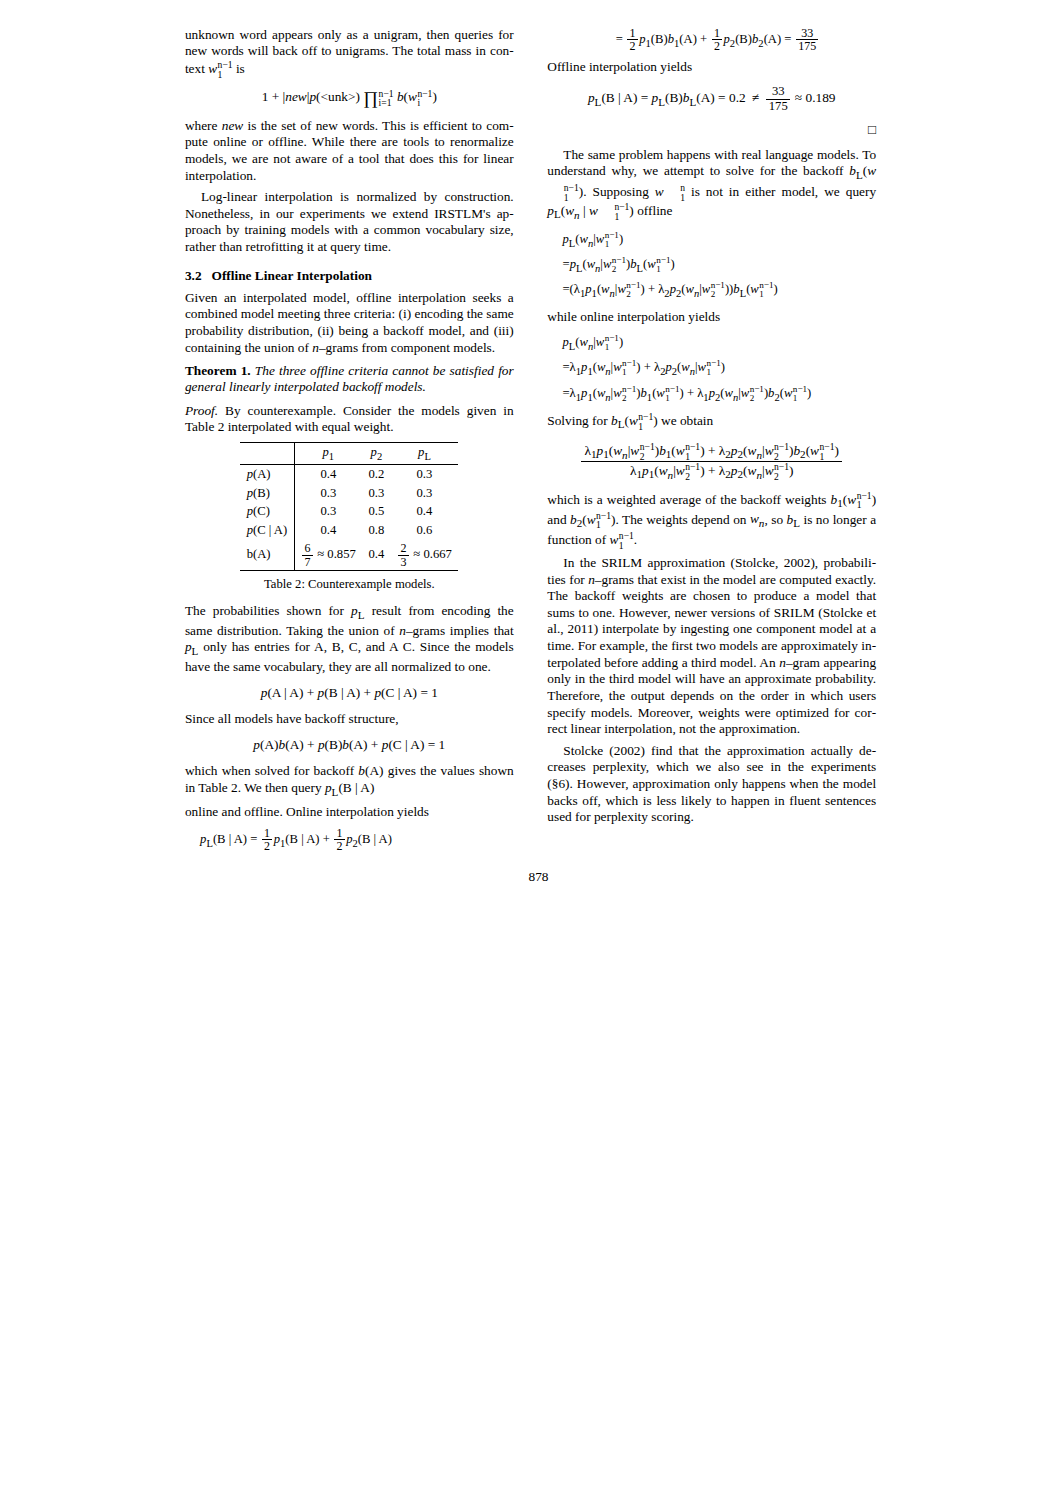unknown word appears only as a unigram, then queries for new words will back off to unigrams. The total mass in context wn−11 is
1 + |new|p(<unk>) ∏n−1 i=1 b(wn−1 i)
where new is the set of new words. This is efficient to compute online or offline. While there are tools to renormalize models, we are not aware of a tool that does this for linear interpolation.
Log-linear interpolation is normalized by construction. Nonetheless, in our experiments we extend IRSTLM's approach by training models with a common vocabulary size, rather than retrofitting it at query time.
3.2 Offline Linear Interpolation
Given an interpolated model, offline interpolation seeks a combined model meeting three criteria: (i) encoding the same probability distribution, (ii) being a backoff model, and (iii) containing the union of n–grams from component models.
Theorem 1. The three offline criteria cannot be satisfied for general linearly interpolated backoff models.
Proof. By counterexample. Consider the models given in Table 2 interpolated with equal weight.
| | p 1 | p 2 | p L |
| --- | --- | --- | --- |
| p (A) | 0.4 | 0.2 | 0.3 |
| p (B) | 0.3 | 0.3 | 0.3 |
| p (C) | 0.3 | 0.5 | 0.4 |
| p (C / A) | 0.4 | 0.8 | 0.6 |
| b(A) | 6 7 ≈ 0.857 | 0.4 | 2 3 ≈ 0.667 |
Table 2: Counterexample models.
The probabilities shown for pL result from encoding the same distribution. Taking the union of n–grams implies that pL only has entries for A, B, C, and A C. Since the models have the same vocabulary, they are all normalized to one.
p(A | A) + p(B | A) + p(C | A) = 1
Since all models have backoff structure,
p(A)b(A) + p(B)b(A) + p(C | A) = 1
which when solved for backoff b(A) gives the values shown in Table 2. We then query pL(B | A)
online and offline. Online interpolation yields
pL(B | A) = 12 p1(B | A) + 12 p2(B | A)
= 12 p1(B)b1(A) + 12 p2(B)b2(A) = 33175
Offline interpolation yields
pL(B | A) = pL(B)bL(A) = 0.2 ≠ 33175 ≈ 0.189
□
The same problem happens with real language models. To understand why, we attempt to solve for the backoff bL(wn−11). Supposing wn 1 is not in either model, we query pL(wn | wn−11) offline
pL(wn|wn−11)
=pL(wn|wn−12)bL(wn−11)
=(λ1p1(wn|wn−12) + λ2p2(wn|wn−12))bL(wn−11)
while online interpolation yields
pL(wn|wn−11)
=λ1p1(wn|wn−11) + λ2p2(wn|wn−11)
=λ1p1(wn|wn−12)b1(wn−11) + λ1p2(wn|wn−12)b2(wn−11)
Solving for bL(wn−11) we obtain
λ1p1(wn|wn−12)b1(wn−11) + λ2p2(wn|wn−12)b2(wn−11) λ1p1(wn|wn−12) + λ2p2(wn|wn−12)
which is a weighted average of the backoff weights b1(wn−11) and b2(wn−11). The weights depend on wn, so bL is no longer a function of wn−11.
In the SRILM approximation (Stolcke, 2002), probabilities for n–grams that exist in the model are computed exactly. The backoff weights are chosen to produce a model that sums to one. However, newer versions of SRILM (Stolcke et al., 2011) interpolate by ingesting one component model at a time. For example, the first two models are approximately interpolated before adding a third model. An n–gram appearing only in the third model will have an approximate probability. Therefore, the output depends on the order in which users specify models. Moreover, weights were optimized for correct linear interpolation, not the approximation.
Stolcke (2002) find that the approximation actually decreases perplexity, which we also see in the experiments (§6). However, approximation only happens when the model backs off, which is less likely to happen in fluent sentences used for perplexity scoring.
878